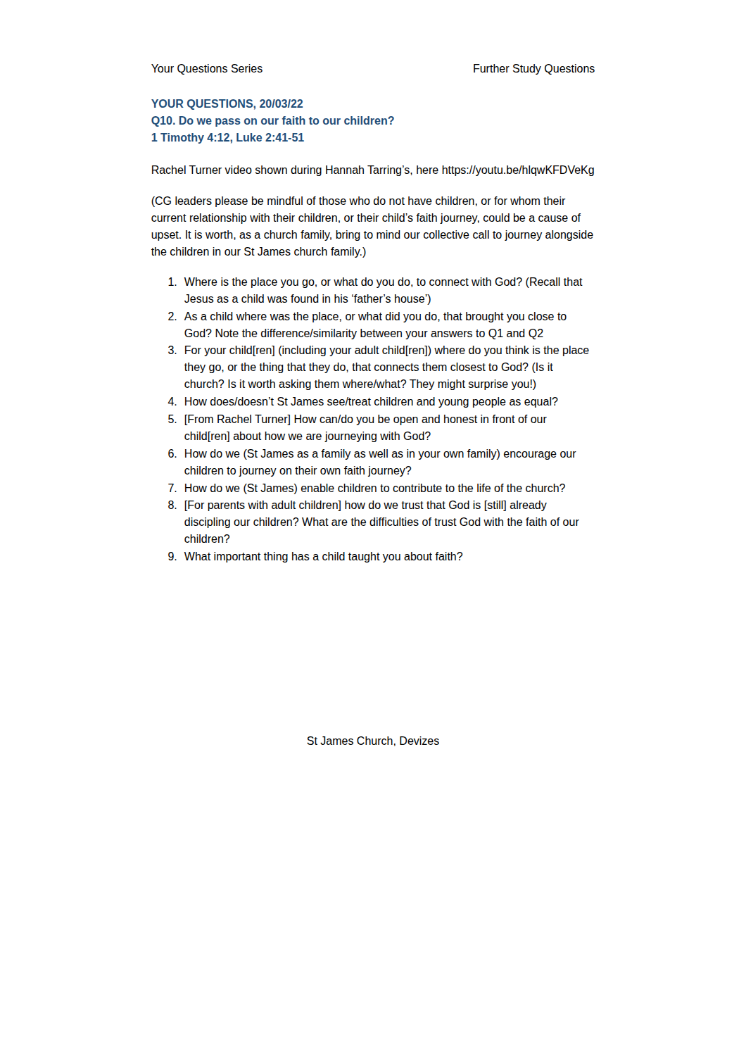Your Questions Series Further Study Questions
YOUR QUESTIONS, 20/03/22
Q10. Do we pass on our faith to our children?
1 Timothy 4:12, Luke 2:41-51
Rachel Turner video shown during Hannah Tarring’s, here https://youtu.be/hlqwKFDVeKg
(CG leaders please be mindful of those who do not have children, or for whom their current relationship with their children, or their child’s faith journey, could be a cause of upset. It is worth, as a church family, bring to mind our collective call to journey alongside the children in our St James church family.)
Where is the place you go, or what do you do, to connect with God? (Recall that Jesus as a child was found in his ‘father’s house’)
As a child where was the place, or what did you do, that brought you close to God? Note the difference/similarity between your answers to Q1 and Q2
For your child[ren] (including your adult child[ren]) where do you think is the place they go, or the thing that they do, that connects them closest to God? (Is it church? Is it worth asking them where/what? They might surprise you!)
How does/doesn’t St James see/treat children and young people as equal?
[From Rachel Turner] How can/do you be open and honest in front of our child[ren] about how we are journeying with God?
How do we (St James as a family as well as in your own family) encourage our children to journey on their own faith journey?
How do we (St James) enable children to contribute to the life of the church?
[For parents with adult children] how do we trust that God is [still] already discipling our children? What are the difficulties of trust God with the faith of our children?
What important thing has a child taught you about faith?
St James Church, Devizes